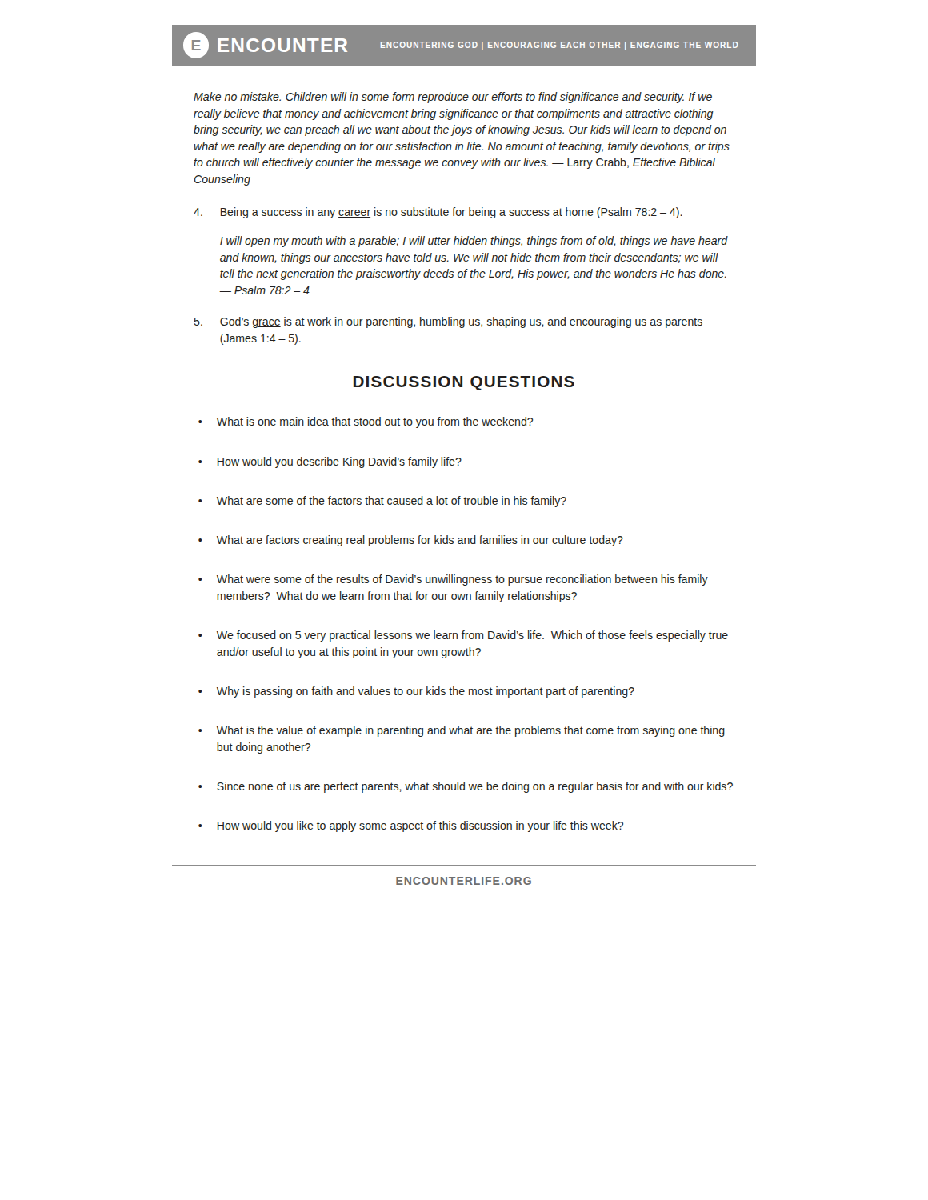E
Encounter
Encountering God | Encouraging Each Other | Engaging the World
Make no mistake. Children will in some form reproduce our efforts to find significance and security. If we really believe that money and achievement bring significance or that compliments and attractive clothing bring security, we can preach all we want about the joys of knowing Jesus. Our kids will learn to depend on what we really are depending on for our satisfaction in life. No amount of teaching, family devotions, or trips to church will effectively counter the message we convey with our lives. — Larry Crabb, Effective Biblical Counseling
4. Being a success in any career is no substitute for being a success at home (Psalm 78:2 – 4).
I will open my mouth with a parable; I will utter hidden things, things from of old, things we have heard and known, things our ancestors have told us. We will not hide them from their descendants; we will tell the next generation the praiseworthy deeds of the Lord, His power, and the wonders He has done. — Psalm 78:2 – 4
5. God’s grace is at work in our parenting, humbling us, shaping us, and encouraging us as parents (James 1:4 – 5).
Discussion Questions
What is one main idea that stood out to you from the weekend?
How would you describe King David’s family life?
What are some of the factors that caused a lot of trouble in his family?
What are factors creating real problems for kids and families in our culture today?
What were some of the results of David’s unwillingness to pursue reconciliation between his family members? What do we learn from that for our own family relationships?
We focused on 5 very practical lessons we learn from David’s life. Which of those feels especially true and/or useful to you at this point in your own growth?
Why is passing on faith and values to our kids the most important part of parenting?
What is the value of example in parenting and what are the problems that come from saying one thing but doing another?
Since none of us are perfect parents, what should we be doing on a regular basis for and with our kids?
How would you like to apply some aspect of this discussion in your life this week?
encounterlife.org